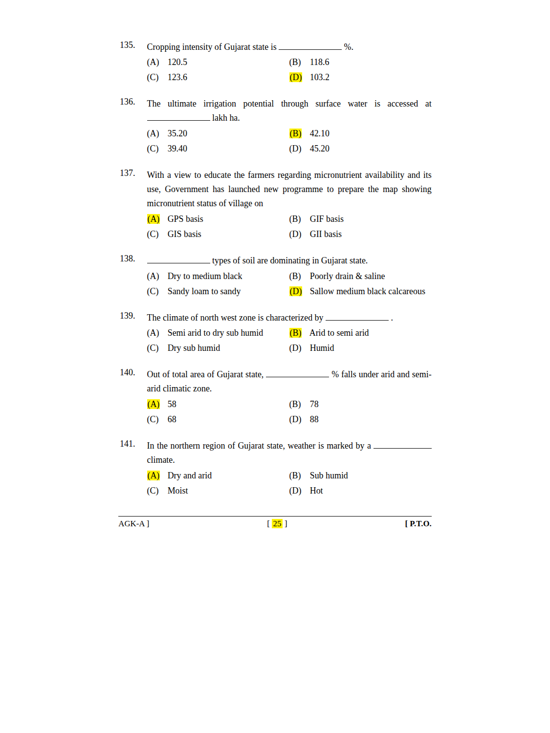135.
Cropping intensity of Gujarat state is %.
(A) 120.5
(B) 118.6
(C) 123.6
(D) 103.2
136.
The ultimate irrigation potential through surface water is accessed at lakh ha.
(A) 35.20
(B) 42.10
(C) 39.40
(D) 45.20
137.
With a view to educate the farmers regarding micronutrient availability and its use, Government has launched new programme to prepare the map showing micronutrient status of village on
(A) GPS basis
(B) GIF basis
(C) GIS basis
(D) GII basis
138.
types of soil are dominating in Gujarat state.
(A) Dry to medium black
(B) Poorly drain & saline
(C) Sandy loam to sandy
(D) Sallow medium black calcareous
139.
The climate of north west zone is characterized by .
(A) Semi arid to dry sub humid
(B) Arid to semi arid
(C) Dry sub humid
(D) Humid
140.
Out of total area of Gujarat state, % falls under arid and semi-arid climatic zone.
(A) 58
(B) 78
(C) 68
(D) 88
141.
In the northern region of Gujarat state, weather is marked by a climate.
(A) Dry and arid
(B) Sub humid
(C) Moist
(D) Hot
AGK-A ]
[ 25 ]
[ P.T.O.